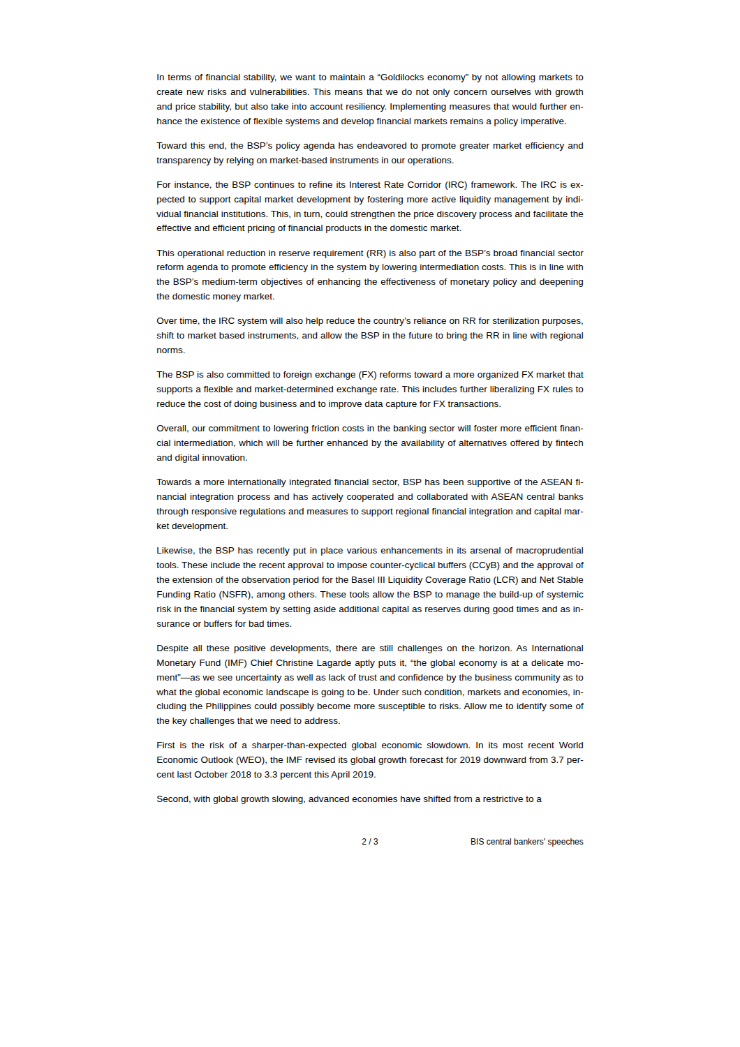In terms of financial stability, we want to maintain a “Goldilocks economy” by not allowing markets to create new risks and vulnerabilities. This means that we do not only concern ourselves with growth and price stability, but also take into account resiliency. Implementing measures that would further enhance the existence of flexible systems and develop financial markets remains a policy imperative.
Toward this end, the BSP’s policy agenda has endeavored to promote greater market efficiency and transparency by relying on market-based instruments in our operations.
For instance, the BSP continues to refine its Interest Rate Corridor (IRC) framework. The IRC is expected to support capital market development by fostering more active liquidity management by individual financial institutions. This, in turn, could strengthen the price discovery process and facilitate the effective and efficient pricing of financial products in the domestic market.
This operational reduction in reserve requirement (RR) is also part of the BSP’s broad financial sector reform agenda to promote efficiency in the system by lowering intermediation costs. This is in line with the BSP’s medium-term objectives of enhancing the effectiveness of monetary policy and deepening the domestic money market.
Over time, the IRC system will also help reduce the country’s reliance on RR for sterilization purposes, shift to market based instruments, and allow the BSP in the future to bring the RR in line with regional norms.
The BSP is also committed to foreign exchange (FX) reforms toward a more organized FX market that supports a flexible and market-determined exchange rate. This includes further liberalizing FX rules to reduce the cost of doing business and to improve data capture for FX transactions.
Overall, our commitment to lowering friction costs in the banking sector will foster more efficient financial intermediation, which will be further enhanced by the availability of alternatives offered by fintech and digital innovation.
Towards a more internationally integrated financial sector, BSP has been supportive of the ASEAN financial integration process and has actively cooperated and collaborated with ASEAN central banks through responsive regulations and measures to support regional financial integration and capital market development.
Likewise, the BSP has recently put in place various enhancements in its arsenal of macroprudential tools. These include the recent approval to impose counter-cyclical buffers (CCyB) and the approval of the extension of the observation period for the Basel III Liquidity Coverage Ratio (LCR) and Net Stable Funding Ratio (NSFR), among others. These tools allow the BSP to manage the build-up of systemic risk in the financial system by setting aside additional capital as reserves during good times and as insurance or buffers for bad times.
Despite all these positive developments, there are still challenges on the horizon. As International Monetary Fund (IMF) Chief Christine Lagarde aptly puts it, “the global economy is at a delicate moment”—as we see uncertainty as well as lack of trust and confidence by the business community as to what the global economic landscape is going to be. Under such condition, markets and economies, including the Philippines could possibly become more susceptible to risks. Allow me to identify some of the key challenges that we need to address.
First is the risk of a sharper-than-expected global economic slowdown. In its most recent World Economic Outlook (WEO), the IMF revised its global growth forecast for 2019 downward from 3.7 percent last October 2018 to 3.3 percent this April 2019.
Second, with global growth slowing, advanced economies have shifted from a restrictive to a
2 / 3
BIS central bankers' speeches